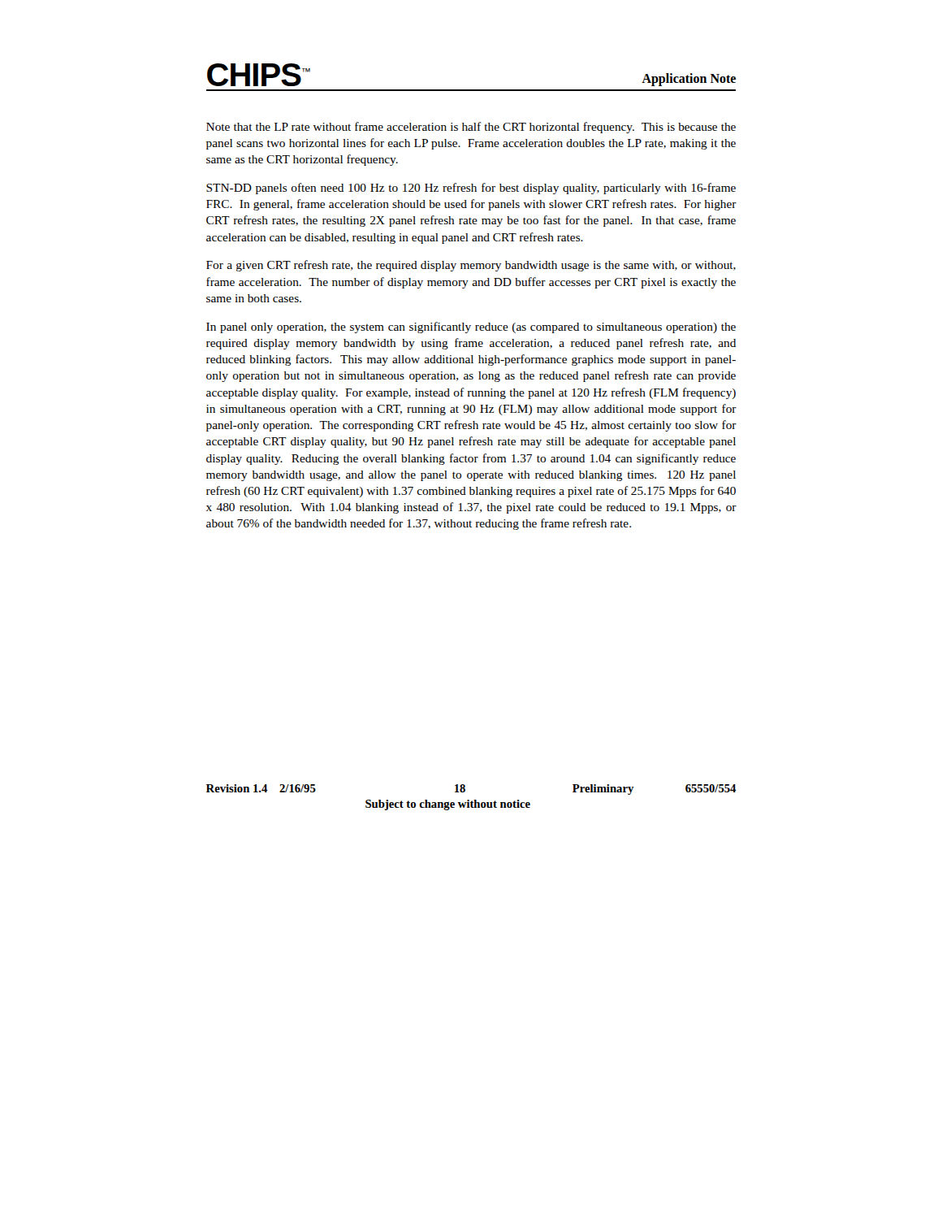CHIPS™
Application Note
Note that the LP rate without frame acceleration is half the CRT horizontal frequency. This is because the panel scans two horizontal lines for each LP pulse. Frame acceleration doubles the LP rate, making it the same as the CRT horizontal frequency.
STN-DD panels often need 100 Hz to 120 Hz refresh for best display quality, particularly with 16-frame FRC. In general, frame acceleration should be used for panels with slower CRT refresh rates. For higher CRT refresh rates, the resulting 2X panel refresh rate may be too fast for the panel. In that case, frame acceleration can be disabled, resulting in equal panel and CRT refresh rates.
For a given CRT refresh rate, the required display memory bandwidth usage is the same with, or without, frame acceleration. The number of display memory and DD buffer accesses per CRT pixel is exactly the same in both cases.
In panel only operation, the system can significantly reduce (as compared to simultaneous operation) the required display memory bandwidth by using frame acceleration, a reduced panel refresh rate, and reduced blinking factors. This may allow additional high-performance graphics mode support in panel-only operation but not in simultaneous operation, as long as the reduced panel refresh rate can provide acceptable display quality. For example, instead of running the panel at 120 Hz refresh (FLM frequency) in simultaneous operation with a CRT, running at 90 Hz (FLM) may allow additional mode support for panel-only operation. The corresponding CRT refresh rate would be 45 Hz, almost certainly too slow for acceptable CRT display quality, but 90 Hz panel refresh rate may still be adequate for acceptable panel display quality. Reducing the overall blanking factor from 1.37 to around 1.04 can significantly reduce memory bandwidth usage, and allow the panel to operate with reduced blanking times. 120 Hz panel refresh (60 Hz CRT equivalent) with 1.37 combined blanking requires a pixel rate of 25.175 Mpps for 640 x 480 resolution. With 1.04 blanking instead of 1.37, the pixel rate could be reduced to 19.1 Mpps, or about 76% of the bandwidth needed for 1.37, without reducing the frame refresh rate.
Revision 1.4 2/16/95
18
Preliminary 65550/554
Subject to change without notice